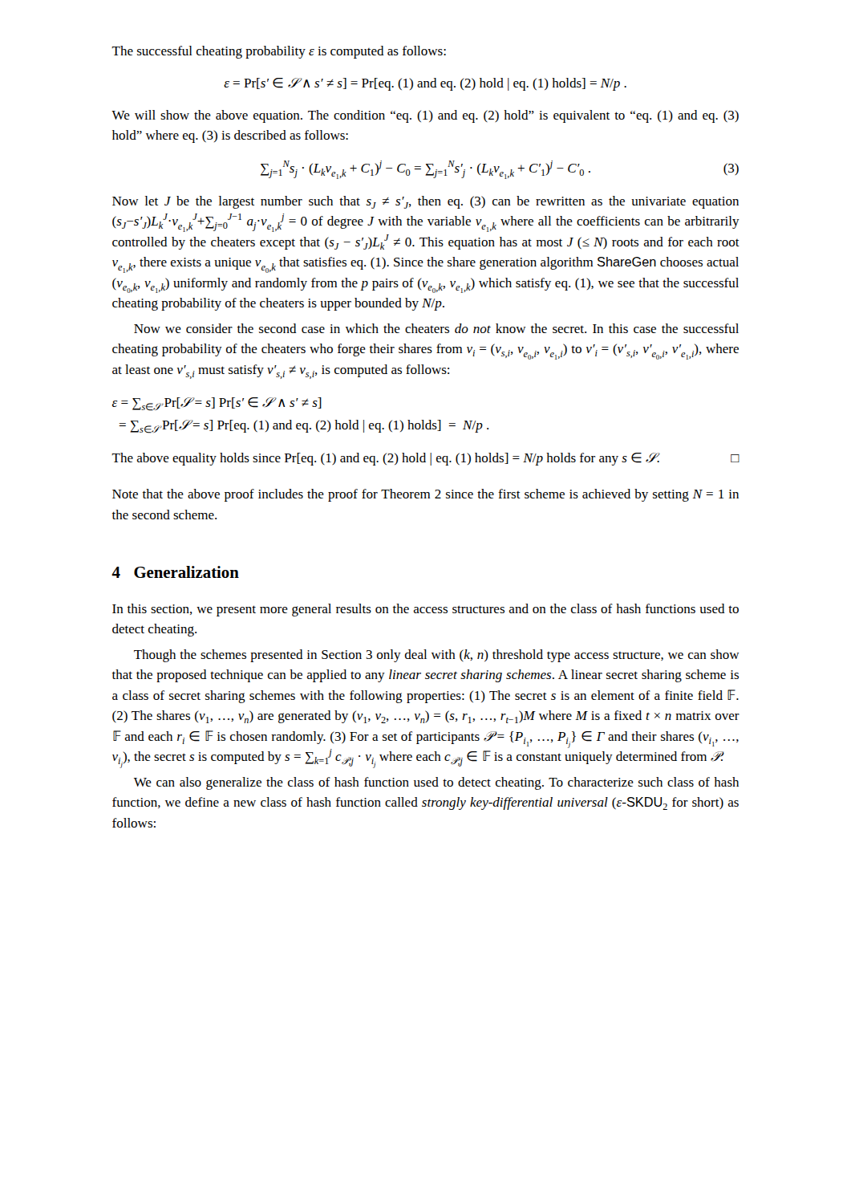The successful cheating probability ε is computed as follows:
ε = Pr[s′ ∈ 𝒮 ∧ s′ ≠ s] = Pr[eq. (1) and eq. (2) hold | eq. (1) holds] = N/p .
We will show the above equation. The condition “eq. (1) and eq. (2) hold” is equivalent to “eq. (1) and eq. (3) hold” where eq. (3) is described as follows:
(3)
∑j=1Nsj · (Lkve1,k + C1)j − C0 = ∑j=1Ns′j · (Lkve1,k + C′1)j − C′0 .
(3)
Now let J be the largest number such that sJ ≠ s′J, then eq. (3) can be rewritten as the univariate equation (sJ−s′J)LkJ·ve1,kJ+∑j=0J−1 aj·ve1,kj = 0 of degree J with the variable ve1,k where all the coefficients can be arbitrarily controlled by the cheaters except that (sJ − s′J)LkJ ≠ 0. This equation has at most J (≤ N) roots and for each root ve1,k, there exists a unique ve0,k that satisfies eq. (1). Since the share generation algorithm ShareGen chooses actual (ve0,k, ve1,k) uniformly and randomly from the p pairs of (ve0,k, ve1,k) which satisfy eq. (1), we see that the successful cheating probability of the cheaters is upper bounded by N/p.
Now we consider the second case in which the cheaters do not know the secret. In this case the successful cheating probability of the cheaters who forge their shares from vi = (vs,i, ve0,i, ve1,i) to v′i = (v′s,i, v′e0,i, v′e1,i), where at least one v′s,i must satisfy v′s,i ≠ vs,i, is computed as follows:
ε = ∑s∈𝒮 Pr[𝒮 = s] Pr[s′ ∈ 𝒮 ∧ s′ ≠ s]
= ∑s∈𝒮 Pr[𝒮 = s] Pr[eq. (1) and eq. (2) hold | eq. (1) holds] = N/p .
The above equality holds since Pr[eq. (1) and eq. (2) hold | eq. (1) holds] = N/p holds for any s ∈ 𝒮. □
Note that the above proof includes the proof for Theorem 2 since the first scheme is achieved by setting N = 1 in the second scheme.
4 Generalization
In this section, we present more general results on the access structures and on the class of hash functions used to detect cheating.
Though the schemes presented in Section 3 only deal with (k, n) threshold type access structure, we can show that the proposed technique can be applied to any linear secret sharing schemes. A linear secret sharing scheme is a class of secret sharing schemes with the following properties: (1) The secret s is an element of a finite field 𝔽. (2) The shares (v1, …, vn) are generated by (v1, v2, …, vn) = (s, r1, …, rt−1)M where M is a fixed t × n matrix over 𝔽 and each ri ∈ 𝔽 is chosen randomly. (3) For a set of participants 𝒫 = {Pi1, …, Pij} ∈ Γ and their shares (vi1, …, vij), the secret s is computed by s = ∑k=1j c𝒫,j · vij where each c𝒫,j ∈ 𝔽 is a constant uniquely determined from 𝒫.
We can also generalize the class of hash function used to detect cheating. To characterize such class of hash function, we define a new class of hash function called strongly key-differential universal (ε-SKDU2 for short) as follows: